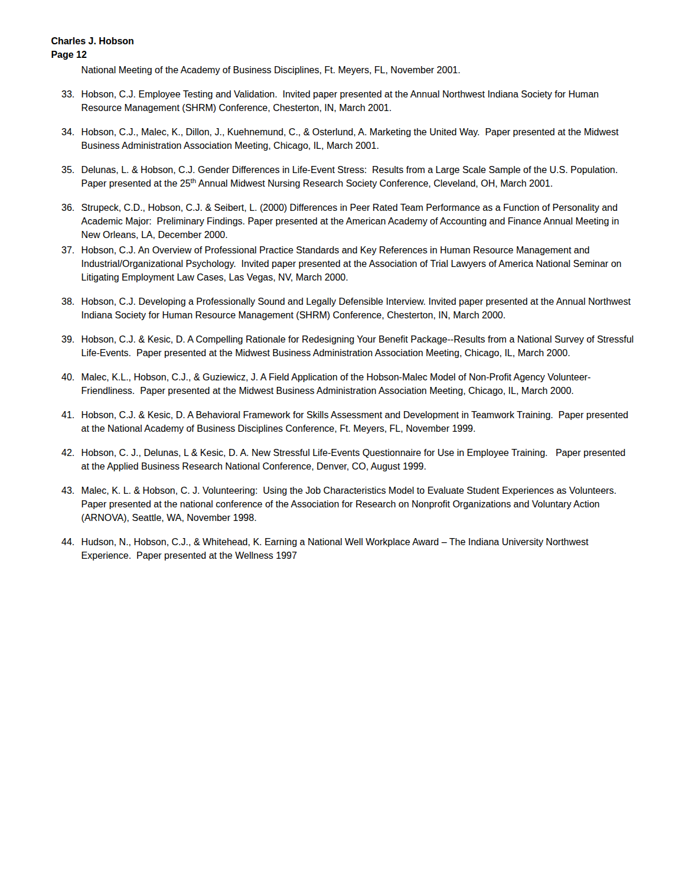Charles J. Hobson Page 12
National Meeting of the Academy of Business Disciplines, Ft. Meyers, FL, November 2001.
33. Hobson, C.J. Employee Testing and Validation. Invited paper presented at the Annual Northwest Indiana Society for Human Resource Management (SHRM) Conference, Chesterton, IN, March 2001.
34. Hobson, C.J., Malec, K., Dillon, J., Kuehnemund, C., & Osterlund, A. Marketing the United Way. Paper presented at the Midwest Business Administration Association Meeting, Chicago, IL, March 2001.
35. Delunas, L. & Hobson, C.J. Gender Differences in Life-Event Stress: Results from a Large Scale Sample of the U.S. Population. Paper presented at the 25th Annual Midwest Nursing Research Society Conference, Cleveland, OH, March 2001.
36. Strupeck, C.D., Hobson, C.J. & Seibert, L. (2000) Differences in Peer Rated Team Performance as a Function of Personality and Academic Major: Preliminary Findings. Paper presented at the American Academy of Accounting and Finance Annual Meeting in New Orleans, LA, December 2000.
37. Hobson, C.J. An Overview of Professional Practice Standards and Key References in Human Resource Management and Industrial/Organizational Psychology. Invited paper presented at the Association of Trial Lawyers of America National Seminar on Litigating Employment Law Cases, Las Vegas, NV, March 2000.
38. Hobson, C.J. Developing a Professionally Sound and Legally Defensible Interview. Invited paper presented at the Annual Northwest Indiana Society for Human Resource Management (SHRM) Conference, Chesterton, IN, March 2000.
39. Hobson, C.J. & Kesic, D. A Compelling Rationale for Redesigning Your Benefit Package--Results from a National Survey of Stressful Life-Events. Paper presented at the Midwest Business Administration Association Meeting, Chicago, IL, March 2000.
40. Malec, K.L., Hobson, C.J., & Guziewicz, J. A Field Application of the Hobson-Malec Model of Non-Profit Agency Volunteer-Friendliness. Paper presented at the Midwest Business Administration Association Meeting, Chicago, IL, March 2000.
41. Hobson, C.J. & Kesic, D. A Behavioral Framework for Skills Assessment and Development in Teamwork Training. Paper presented at the National Academy of Business Disciplines Conference, Ft. Meyers, FL, November 1999.
42. Hobson, C. J., Delunas, L & Kesic, D. A. New Stressful Life-Events Questionnaire for Use in Employee Training. Paper presented at the Applied Business Research National Conference, Denver, CO, August 1999.
43. Malec, K. L. & Hobson, C. J. Volunteering: Using the Job Characteristics Model to Evaluate Student Experiences as Volunteers. Paper presented at the national conference of the Association for Research on Nonprofit Organizations and Voluntary Action (ARNOVA), Seattle, WA, November 1998.
44. Hudson, N., Hobson, C.J., & Whitehead, K. Earning a National Well Workplace Award – The Indiana University Northwest Experience. Paper presented at the Wellness 1997